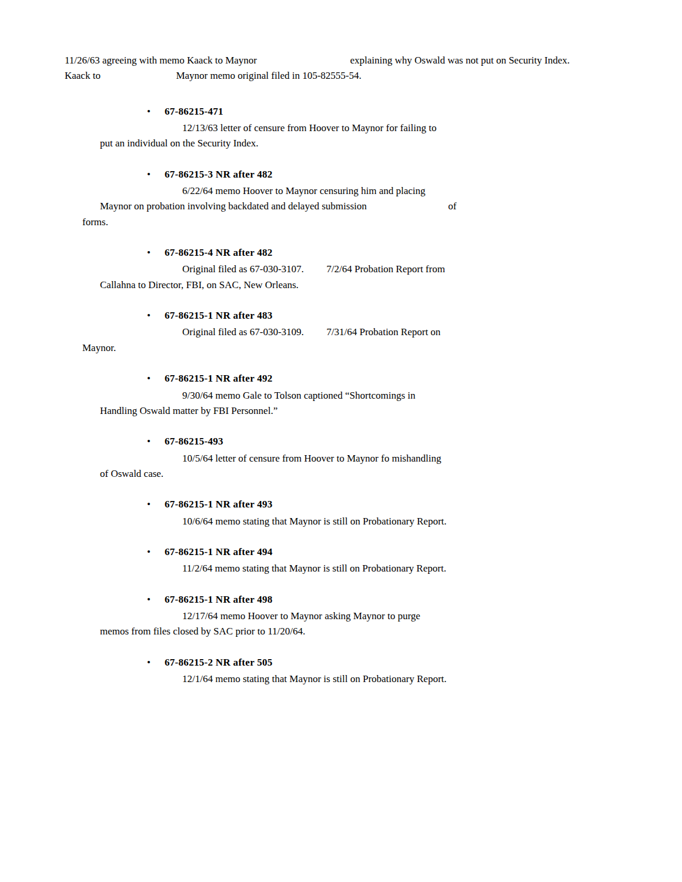11/26/63 agreeing with memo Kaack to Maynor explaining why Oswald was not put on Security Index. Kaack to Maynor memo original filed in 105-82555-54.
67-86215-471 12/13/63 letter of censure from Hoover to Maynor for failing to put an individual on the Security Index.
67-86215-3 NR after 482 6/22/64 memo Hoover to Maynor censuring him and placing Maynor on probation involving backdated and delayed submission of forms.
67-86215-4 NR after 482 Original filed as 67-030-3107. 7/2/64 Probation Report from Callahna to Director, FBI, on SAC, New Orleans.
67-86215-1 NR after 483 Original filed as 67-030-3109. 7/31/64 Probation Report on Maynor.
67-86215-1 NR after 492 9/30/64 memo Gale to Tolson captioned “Shortcomings in Handling Oswald matter by FBI Personnel.”
67-86215-493 10/5/64 letter of censure from Hoover to Maynor fo mishandling of Oswald case.
67-86215-1 NR after 493 10/6/64 memo stating that Maynor is still on Probationary Report.
67-86215-1 NR after 494 11/2/64 memo stating that Maynor is still on Probationary Report.
67-86215-1 NR after 498 12/17/64 memo Hoover to Maynor asking Maynor to purge memos from files closed by SAC prior to 11/20/64.
67-86215-2 NR after 505 12/1/64 memo stating that Maynor is still on Probationary Report.